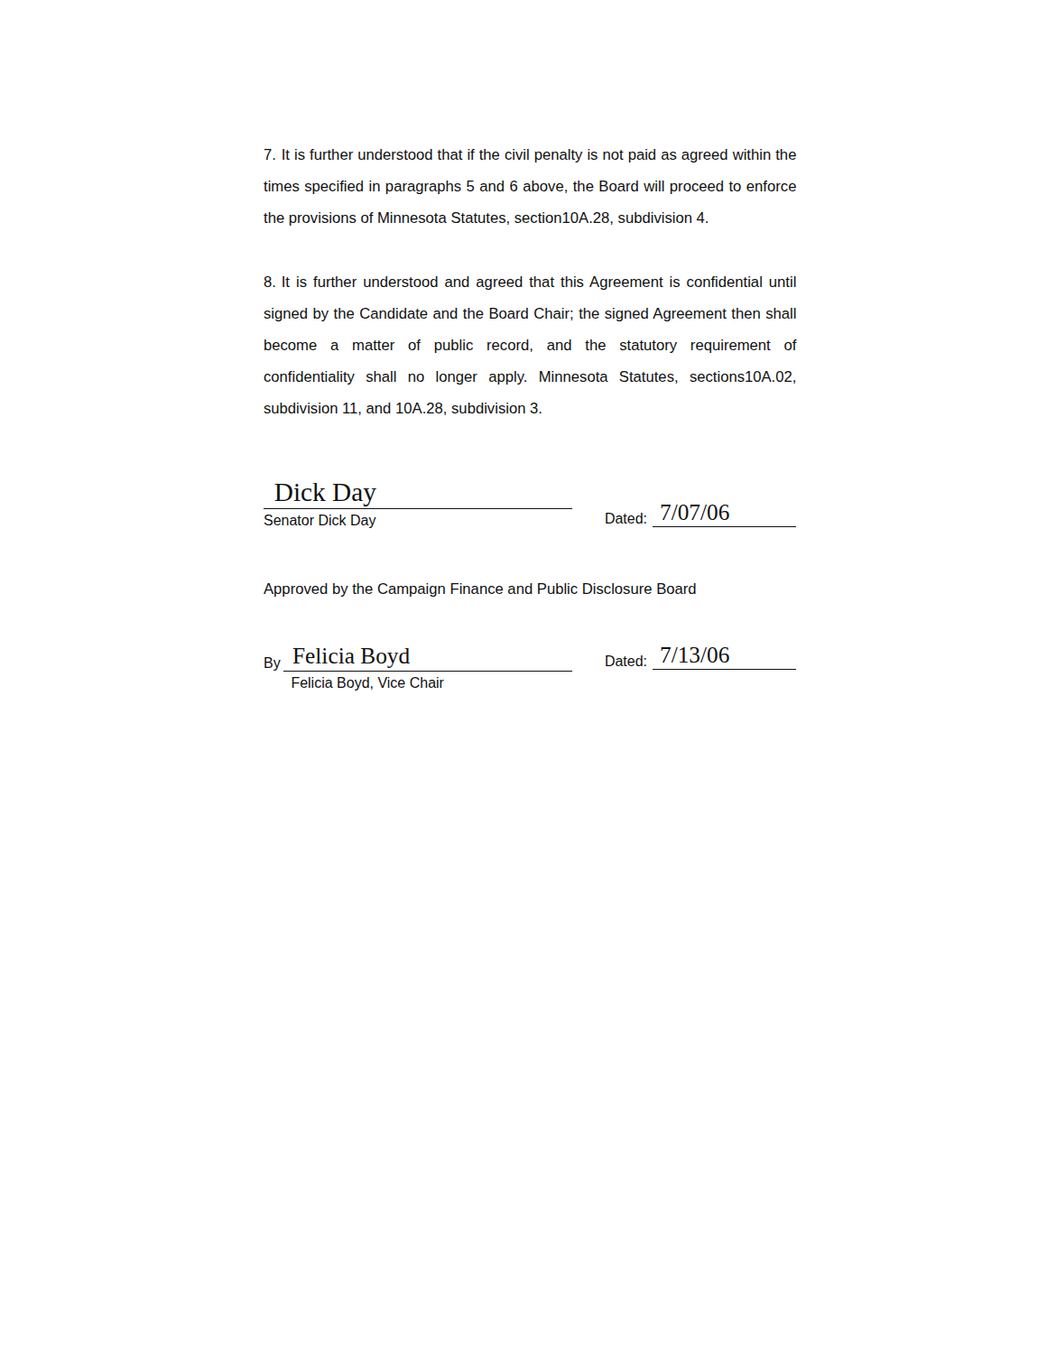7. It is further understood that if the civil penalty is not paid as agreed within the times specified in paragraphs 5 and 6 above, the Board will proceed to enforce the provisions of Minnesota Statutes, section10A.28, subdivision 4.
8. It is further understood and agreed that this Agreement is confidential until signed by the Candidate and the Board Chair; the signed Agreement then shall become a matter of public record, and the statutory requirement of confidentiality shall no longer apply. Minnesota Statutes, sections10A.02, subdivision 11, and 10A.28, subdivision 3.
Dick Day
Senator Dick Day
Dated:
7/07/06
Approved by the Campaign Finance and Public Disclosure Board
By
Felicia Boyd
Dated:
7/13/06
Felicia Boyd, Vice Chair